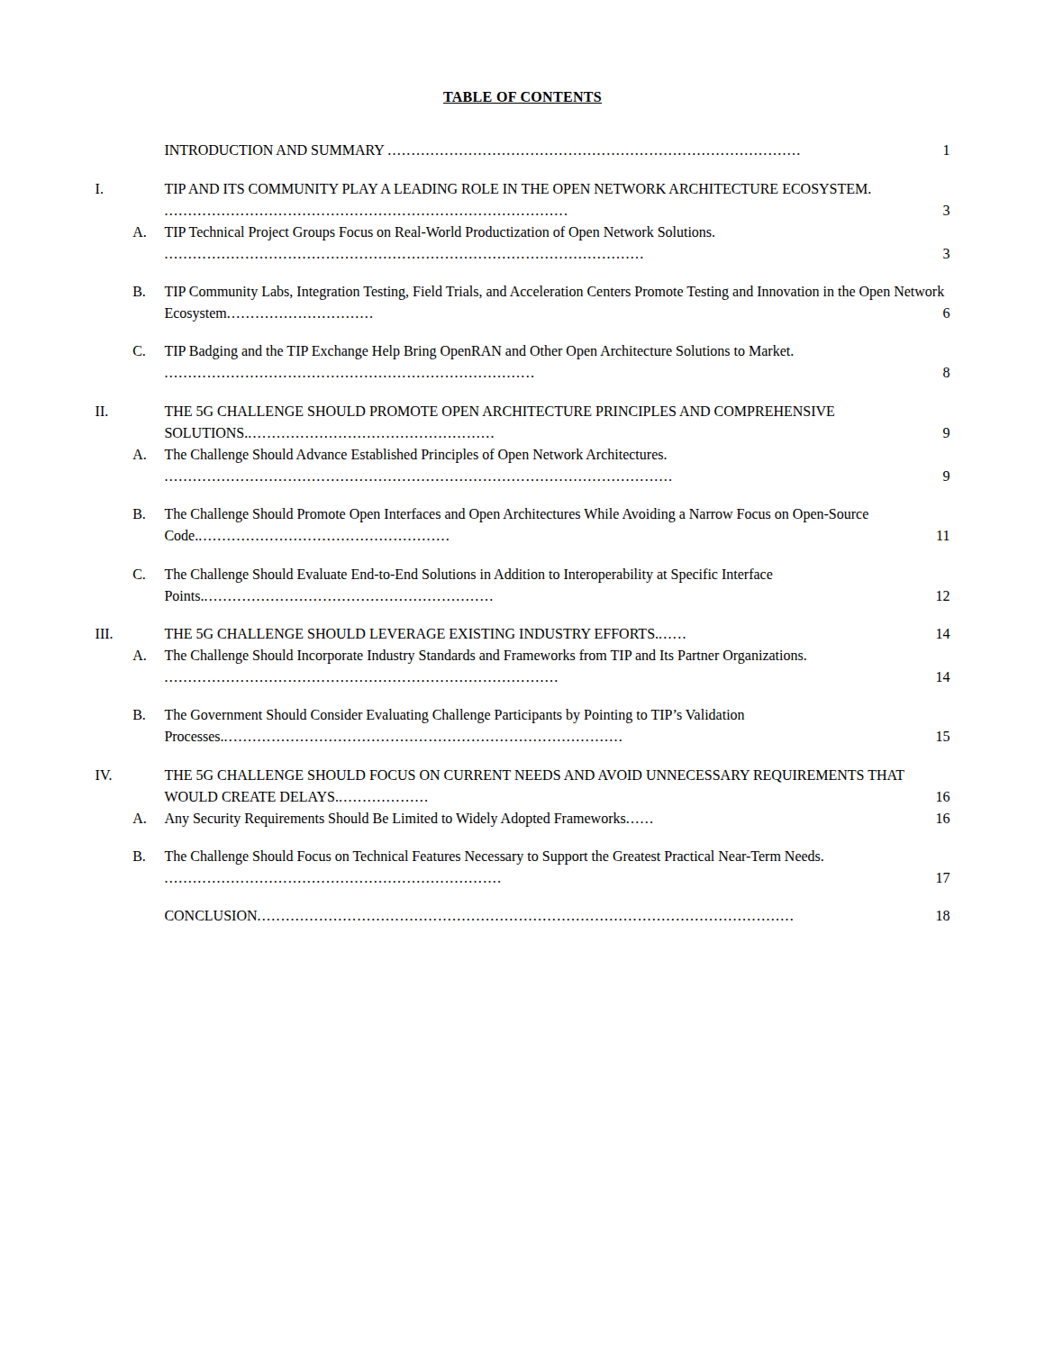TABLE OF CONTENTS
| | | INTRODUCTION AND SUMMARY ....................................................................................... 1 |
| I. | | TIP AND ITS COMMUNITY PLAY A LEADING ROLE IN THE OPEN NETWORK ARCHITECTURE ECOSYSTEM. ..................................................................................... 3 |
| | A. | TIP Technical Project Groups Focus on Real-World Productization of Open Network Solutions. ..................................................................................................... 3 |
| | B. | TIP Community Labs, Integration Testing, Field Trials, and Acceleration Centers Promote Testing and Innovation in the Open Network Ecosystem ............................... 6 |
| | C. | TIP Badging and the TIP Exchange Help Bring OpenRAN and Other Open Architecture Solutions to Market. .............................................................................. 8 |
| II. | | THE 5G CHALLENGE SHOULD PROMOTE OPEN ARCHITECTURE PRINCIPLES AND COMPREHENSIVE SOLUTIONS. .................................................... 9 |
| | A. | The Challenge Should Advance Established Principles of Open Network Architectures. ........................................................................................................... 9 |
| | B. | The Challenge Should Promote Open Interfaces and Open Architectures While Avoiding a Narrow Focus on Open-Source Code. ..................................................... 11 |
| | C. | The Challenge Should Evaluate End-to-End Solutions in Addition to Interoperability at Specific Interface Points. ............................................................. 12 |
| III. | | THE 5G CHALLENGE SHOULD LEVERAGE EXISTING INDUSTRY EFFORTS. ...... 14 |
| | A. | The Challenge Should Incorporate Industry Standards and Frameworks from TIP and Its Partner Organizations. ................................................................................... 14 |
| | B. | The Government Should Consider Evaluating Challenge Participants by Pointing to TIP’s Validation Processes. .................................................................................... 15 |
| IV. | | THE 5G CHALLENGE SHOULD FOCUS ON CURRENT NEEDS AND AVOID UNNECESSARY REQUIREMENTS THAT WOULD CREATE DELAYS. ................... 16 |
| | A. | Any Security Requirements Should Be Limited to Widely Adopted Frameworks ...... 16 |
| | B. | The Challenge Should Focus on Technical Features Necessary to Support the Greatest Practical Near-Term Needs. ....................................................................... 17 |
| | | CONCLUSION ................................................................................................................. 18 |